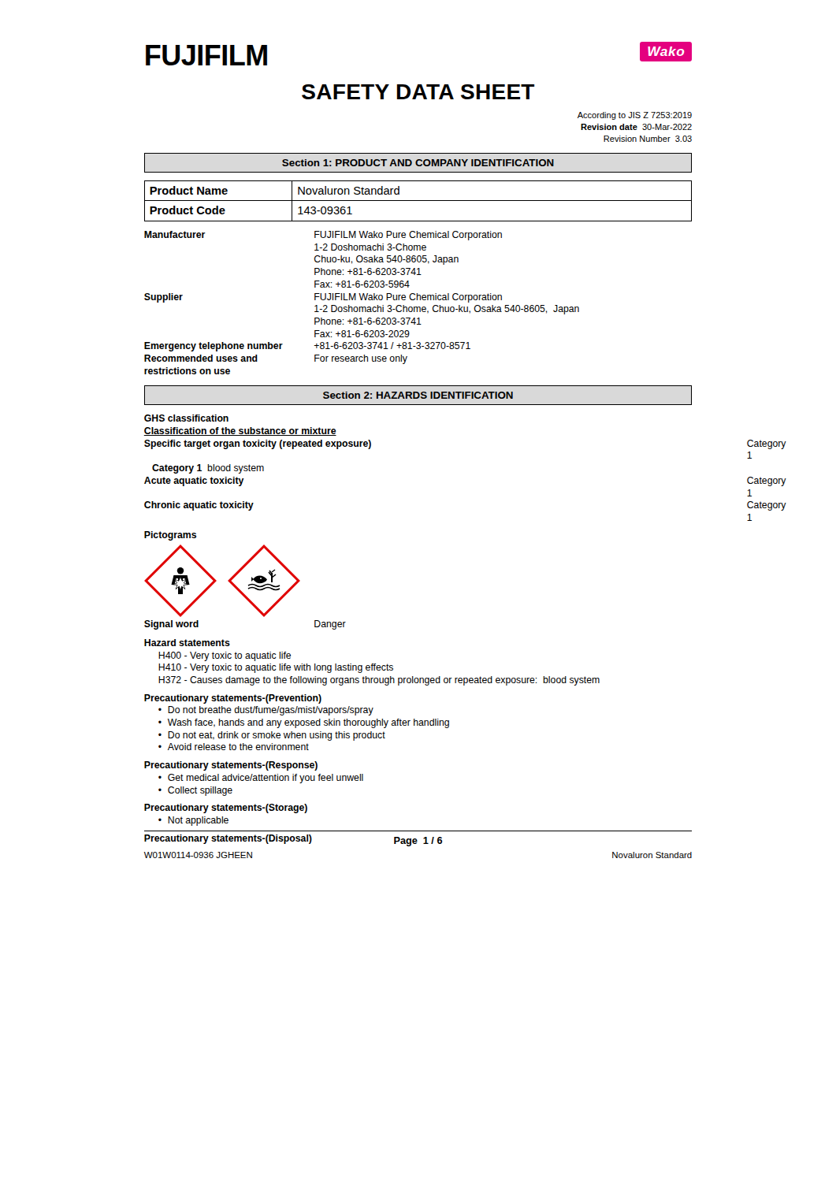FUJIFILM
Wako
SAFETY DATA SHEET
According to JIS Z 7253:2019
Revision date 30-Mar-2022
Revision Number 3.03
Section 1: PRODUCT AND COMPANY IDENTIFICATION
| Product Name | Novaluron Standard |
| Product Code | 143-09361 |
| Manufacturer | FUJIFILM Wako Pure Chemical Corporation 1-2 Doshomachi 3-Chome Chuo-ku, Osaka 540-8605, Japan Phone: +81-6-6203-3741 Fax: +81-6-6203-5964 |
| Supplier | FUJIFILM Wako Pure Chemical Corporation 1-2 Doshomachi 3-Chome, Chuo-ku, Osaka 540-8605, Japan Phone: +81-6-6203-3741 Fax: +81-6-6203-2029 |
| Emergency telephone number | +81-6-6203-3741 / +81-3-3270-8571 |
| Recommended uses and restrictions on use | For research use only |
Section 2: HAZARDS IDENTIFICATION
GHS classification
Classification of the substance or mixture
| Specific target organ toxicity (repeated exposure) | Category 1 |
| Category 1 blood system | |
| Acute aquatic toxicity | Category 1 |
| Chronic aquatic toxicity | Category 1 |
Pictograms
Signal word
Danger
Hazard statements
H400 - Very toxic to aquatic life
H410 - Very toxic to aquatic life with long lasting effects
H372 - Causes damage to the following organs through prolonged or repeated exposure: blood system
Precautionary statements-(Prevention)
Do not breathe dust/fume/gas/mist/vapors/spray
Wash face, hands and any exposed skin thoroughly after handling
Do not eat, drink or smoke when using this product
Avoid release to the environment
Precautionary statements-(Response)
Get medical advice/attention if you feel unwell
Collect spillage
Precautionary statements-(Storage)
Not applicable
Precautionary statements-(Disposal)
Page 1 / 6
W01W0114-0936 JGHEEN
Novaluron Standard